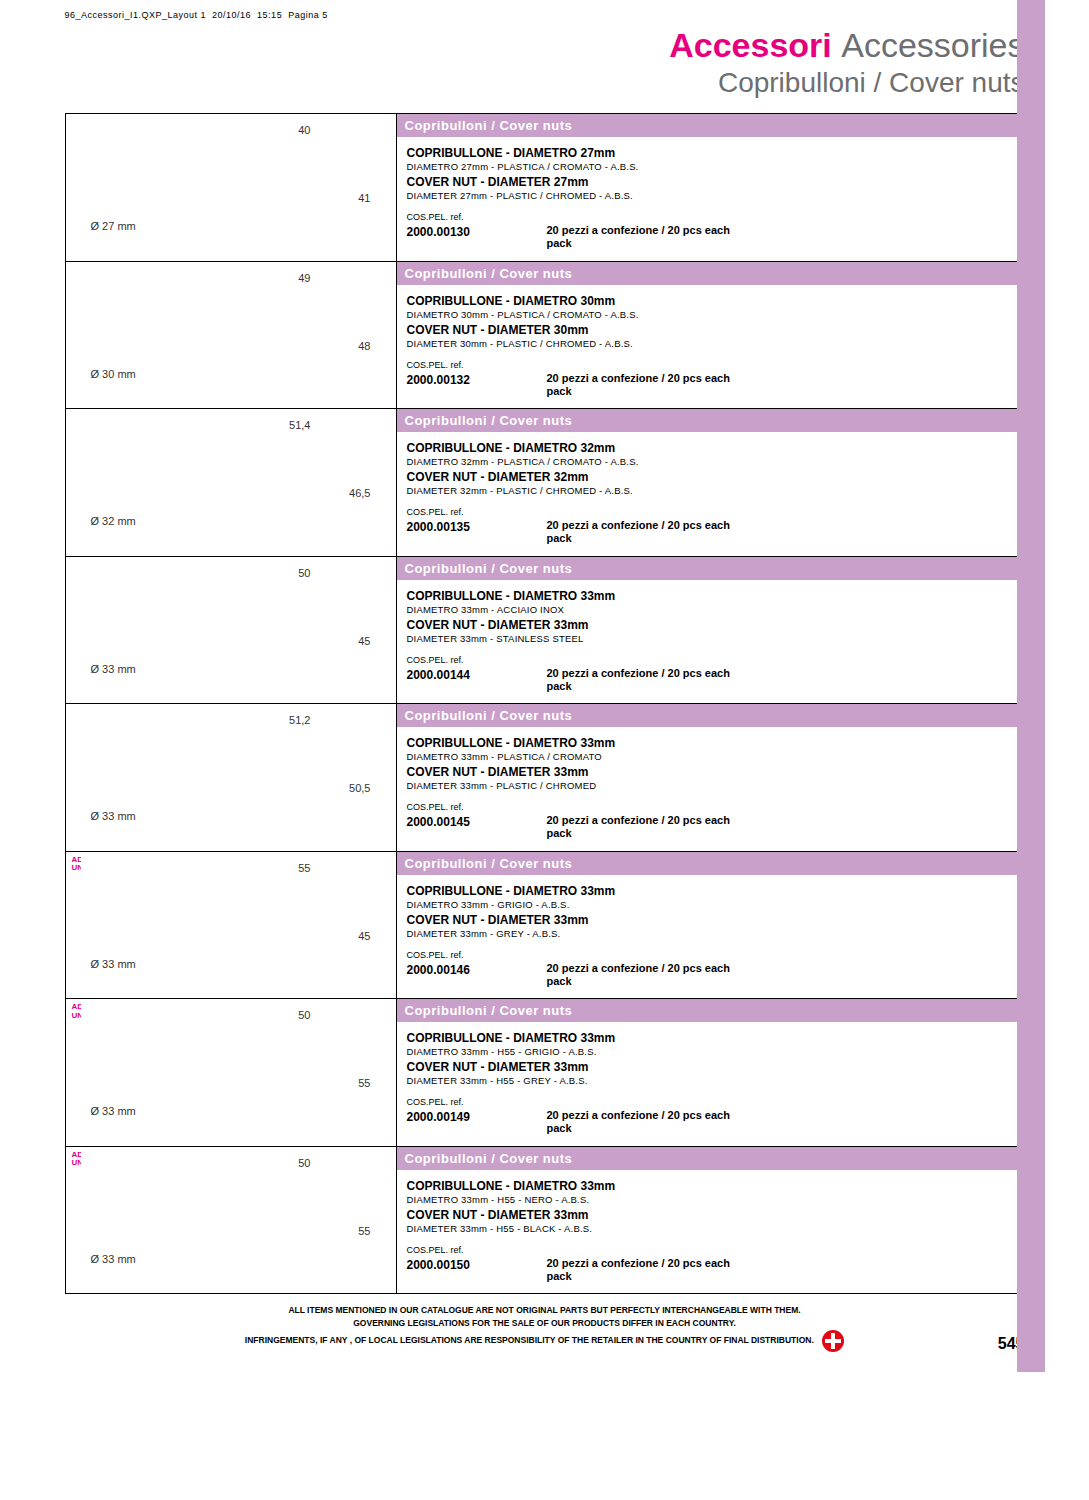96_Accessori_I1.QXP_Layout 1 20/10/16 15:15 Pagina 5
Accessori Accessories
Copribulloni / Cover nuts
| Ø 27 mm 40 41 | Copribulloni / Cover nuts COPRIBULLONE - DIAMETRO 27mm DIAMETRO 27mm - PLASTICA / CROMATO - A.B.S. COVER NUT - DIAMETER 27mm DIAMETER 27mm - PLASTIC / CHROMED - A.B.S. COS.PEL. ref. 2000.00130 20 pezzi a confezione / 20 pcs each pack |
| Ø 30 mm 49 48 | Copribulloni / Cover nuts COPRIBULLONE - DIAMETRO 30mm DIAMETRO 30mm - PLASTICA / CROMATO - A.B.S. COVER NUT - DIAMETER 30mm DIAMETER 30mm - PLASTIC / CHROMED - A.B.S. COS.PEL. ref. 2000.00132 20 pezzi a confezione / 20 pcs each pack |
| Ø 32 mm 51,4 46,5 | Copribulloni / Cover nuts COPRIBULLONE - DIAMETRO 32mm DIAMETRO 32mm - PLASTICA / CROMATO - A.B.S. COVER NUT - DIAMETER 32mm DIAMETER 32mm - PLASTIC / CHROMED - A.B.S. COS.PEL. ref. 2000.00135 20 pezzi a confezione / 20 pcs each pack |
| Ø 33 mm 50 45 | Copribulloni / Cover nuts COPRIBULLONE - DIAMETRO 33mm DIAMETRO 33mm - ACCIAIO INOX COVER NUT - DIAMETER 33mm DIAMETER 33mm - STAINLESS STEEL COS.PEL. ref. 2000.00144 20 pezzi a confezione / 20 pcs each pack |
| Ø 33 mm 51,2 50,5 | Copribulloni / Cover nuts COPRIBULLONE - DIAMETRO 33mm DIAMETRO 33mm - PLASTICA / CROMATO COVER NUT - DIAMETER 33mm DIAMETER 33mm - PLASTIC / CHROMED COS.PEL. ref. 2000.00145 20 pezzi a confezione / 20 pcs each pack |
| AD ESAURIMENTO SCORTE UNTIL SELL-OUT Ø 33 mm 55 45 | Copribulloni / Cover nuts COPRIBULLONE - DIAMETRO 33mm DIAMETRO 33mm - GRIGIO - A.B.S. COVER NUT - DIAMETER 33mm DIAMETER 33mm - GREY - A.B.S. COS.PEL. ref. 2000.00146 20 pezzi a confezione / 20 pcs each pack |
| AD ESAURIMENTO SCORTE UNTIL SELL-OUT Ø 33 mm 50 55 | Copribulloni / Cover nuts COPRIBULLONE - DIAMETRO 33mm DIAMETRO 33mm - H55 - GRIGIO - A.B.S. COVER NUT - DIAMETER 33mm DIAMETER 33mm - H55 - GREY - A.B.S. COS.PEL. ref. 2000.00149 20 pezzi a confezione / 20 pcs each pack |
| AD ESAURIMENTO SCORTE UNTIL SELL-OUT Ø 33 mm 50 55 | Copribulloni / Cover nuts COPRIBULLONE - DIAMETRO 33mm DIAMETRO 33mm - H55 - NERO - A.B.S. COVER NUT - DIAMETER 33mm DIAMETER 33mm - H55 - BLACK - A.B.S. COS.PEL. ref. 2000.00150 20 pezzi a confezione / 20 pcs each pack |
ALL ITEMS MENTIONED IN OUR CATALOGUE ARE NOT ORIGINAL PARTS BUT PERFECTLY INTERCHANGEABLE WITH THEM.
GOVERNING LEGISLATIONS FOR THE SALE OF OUR PRODUCTS DIFFER IN EACH COUNTRY.
INFRINGEMENTS, IF ANY , OF LOCAL LEGISLATIONS ARE RESPONSIBILITY OF THE RETAILER IN THE COUNTRY OF FINAL DISTRIBUTION. 545